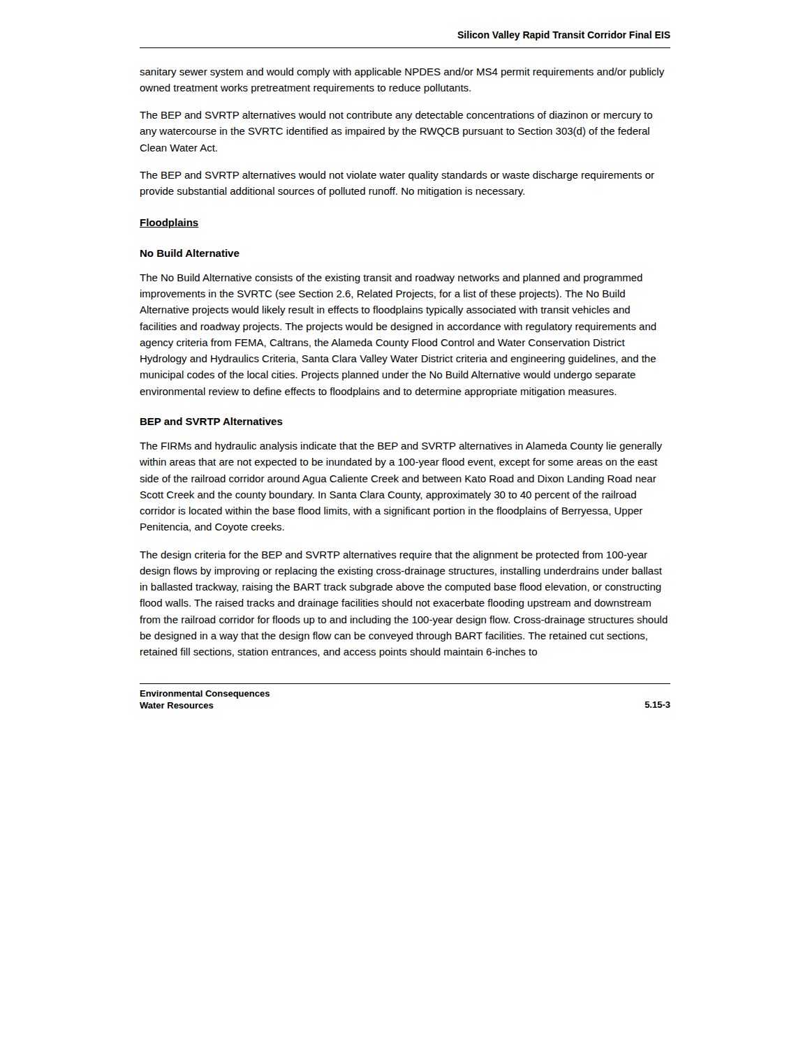Silicon Valley Rapid Transit Corridor Final EIS
sanitary sewer system and would comply with applicable NPDES and/or MS4 permit requirements and/or publicly owned treatment works pretreatment requirements to reduce pollutants.
The BEP and SVRTP alternatives would not contribute any detectable concentrations of diazinon or mercury to any watercourse in the SVRTC identified as impaired by the RWQCB pursuant to Section 303(d) of the federal Clean Water Act.
The BEP and SVRTP alternatives would not violate water quality standards or waste discharge requirements or provide substantial additional sources of polluted runoff. No mitigation is necessary.
Floodplains
No Build Alternative
The No Build Alternative consists of the existing transit and roadway networks and planned and programmed improvements in the SVRTC (see Section 2.6, Related Projects, for a list of these projects). The No Build Alternative projects would likely result in effects to floodplains typically associated with transit vehicles and facilities and roadway projects. The projects would be designed in accordance with regulatory requirements and agency criteria from FEMA, Caltrans, the Alameda County Flood Control and Water Conservation District Hydrology and Hydraulics Criteria, Santa Clara Valley Water District criteria and engineering guidelines, and the municipal codes of the local cities. Projects planned under the No Build Alternative would undergo separate environmental review to define effects to floodplains and to determine appropriate mitigation measures.
BEP and SVRTP Alternatives
The FIRMs and hydraulic analysis indicate that the BEP and SVRTP alternatives in Alameda County lie generally within areas that are not expected to be inundated by a 100-year flood event, except for some areas on the east side of the railroad corridor around Agua Caliente Creek and between Kato Road and Dixon Landing Road near Scott Creek and the county boundary. In Santa Clara County, approximately 30 to 40 percent of the railroad corridor is located within the base flood limits, with a significant portion in the floodplains of Berryessa, Upper Penitencia, and Coyote creeks.
The design criteria for the BEP and SVRTP alternatives require that the alignment be protected from 100-year design flows by improving or replacing the existing cross-drainage structures, installing underdrains under ballast in ballasted trackway, raising the BART track subgrade above the computed base flood elevation, or constructing flood walls. The raised tracks and drainage facilities should not exacerbate flooding upstream and downstream from the railroad corridor for floods up to and including the 100-year design flow. Cross-drainage structures should be designed in a way that the design flow can be conveyed through BART facilities. The retained cut sections, retained fill sections, station entrances, and access points should maintain 6-inches to
Environmental Consequences
Water Resources
5.15-3